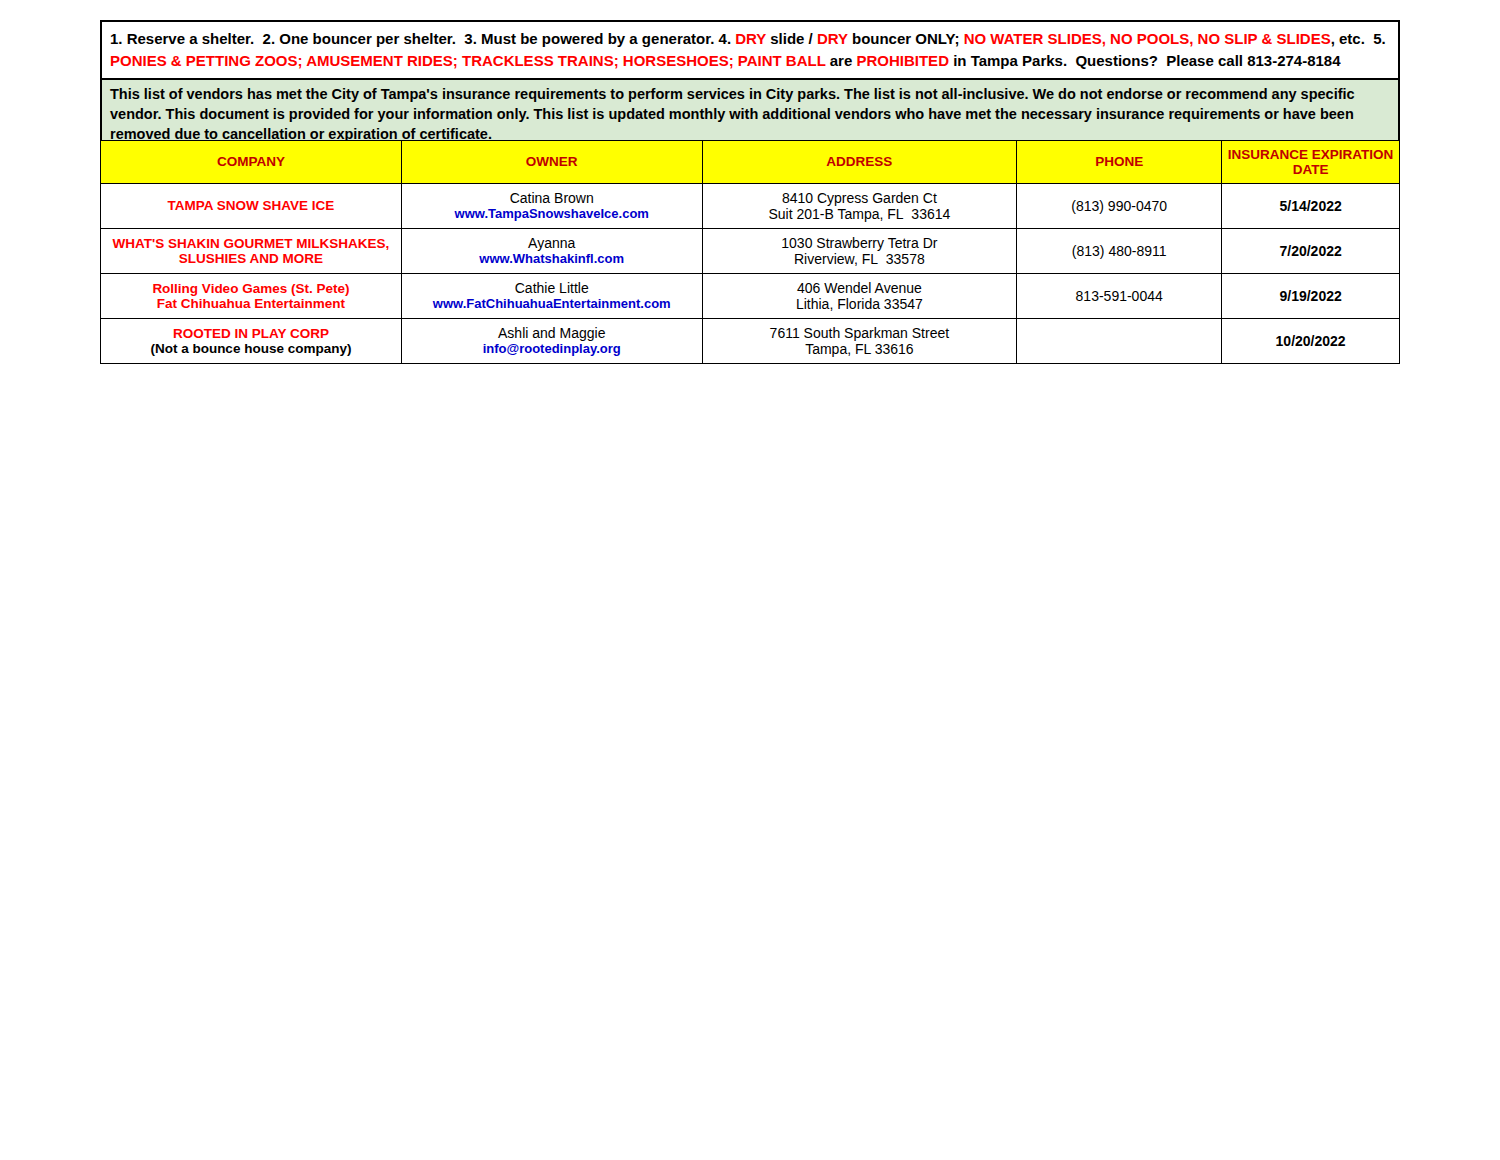1. Reserve a shelter. 2. One bouncer per shelter. 3. Must be powered by a generator. 4. DRY slide / DRY bouncer ONLY; NO WATER SLIDES, NO POOLS, NO SLIP & SLIDES, etc. 5. PONIES & PETTING ZOOS; AMUSEMENT RIDES; TRACKLESS TRAINS; HORSESHOES; PAINT BALL are PROHIBITED in Tampa Parks. Questions? Please call 813-274-8184
This list of vendors has met the City of Tampa's insurance requirements to perform services in City parks. The list is not all-inclusive. We do not endorse or recommend any specific vendor. This document is provided for your information only. This list is updated monthly with additional vendors who have met the necessary insurance requirements or have been removed due to cancellation or expiration of certificate.
| COMPANY | OWNER | ADDRESS | PHONE | INSURANCE EXPIRATION DATE |
| --- | --- | --- | --- | --- |
| TAMPA SNOW SHAVE ICE | Catina Brown www.TampaSnowshaveIce.com | 8410 Cypress Garden Ct Suit 201-B Tampa, FL 33614 | (813) 990-0470 | 5/14/2022 |
| WHAT'S SHAKIN GOURMET MILKSHAKES, SLUSHIES AND MORE | Ayanna www.Whatshakinfl.com | 1030 Strawberry Tetra Dr Riverview, FL 33578 | (813) 480-8911 | 7/20/2022 |
| Rolling Video Games (St. Pete) Fat Chihuahua Entertainment | Cathie Little www.FatChihuahuaEntertainment.com | 406 Wendel Avenue Lithia, Florida 33547 | 813-591-0044 | 9/19/2022 |
| ROOTED IN PLAY CORP (Not a bounce house company) | Ashli and Maggie info@rootedinplay.org | 7611 South Sparkman Street Tampa, FL 33616 | | 10/20/2022 |